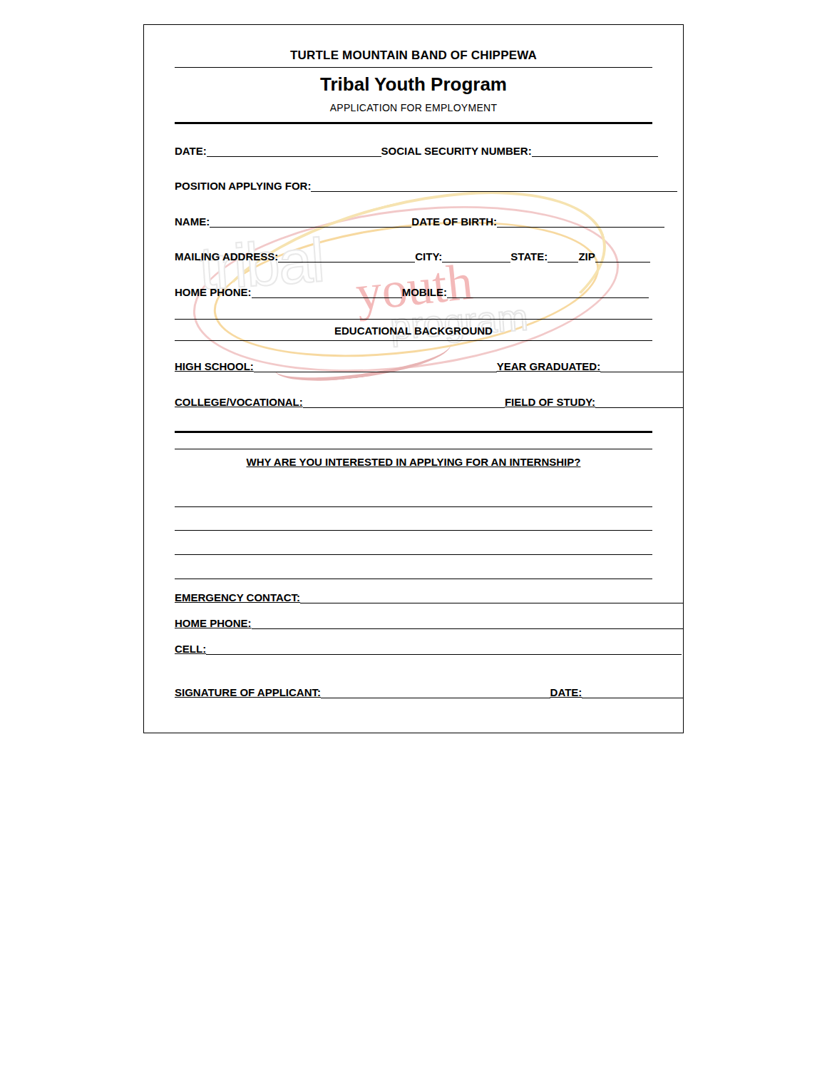tribal
youth
program
TURTLE MOUNTAIN BAND OF CHIPPEWA
Tribal Youth Program
APPLICATION FOR EMPLOYMENT
DATE: SOCIAL SECURITY NUMBER:
POSITION APPLYING FOR:
NAME: DATE OF BIRTH:
MAILING ADDRESS: CITY: STATE: ZIP
HOME PHONE: MOBILE:
EDUCATIONAL BACKGROUND
HIGH SCHOOL: YEAR GRADUATED:
COLLEGE/VOCATIONAL: FIELD OF STUDY:
WHY ARE YOU INTERESTED IN APPLYING FOR AN INTERNSHIP?
EMERGENCY CONTACT:
HOME PHONE:
CELL:
SIGNATURE OF APPLICANT: DATE: